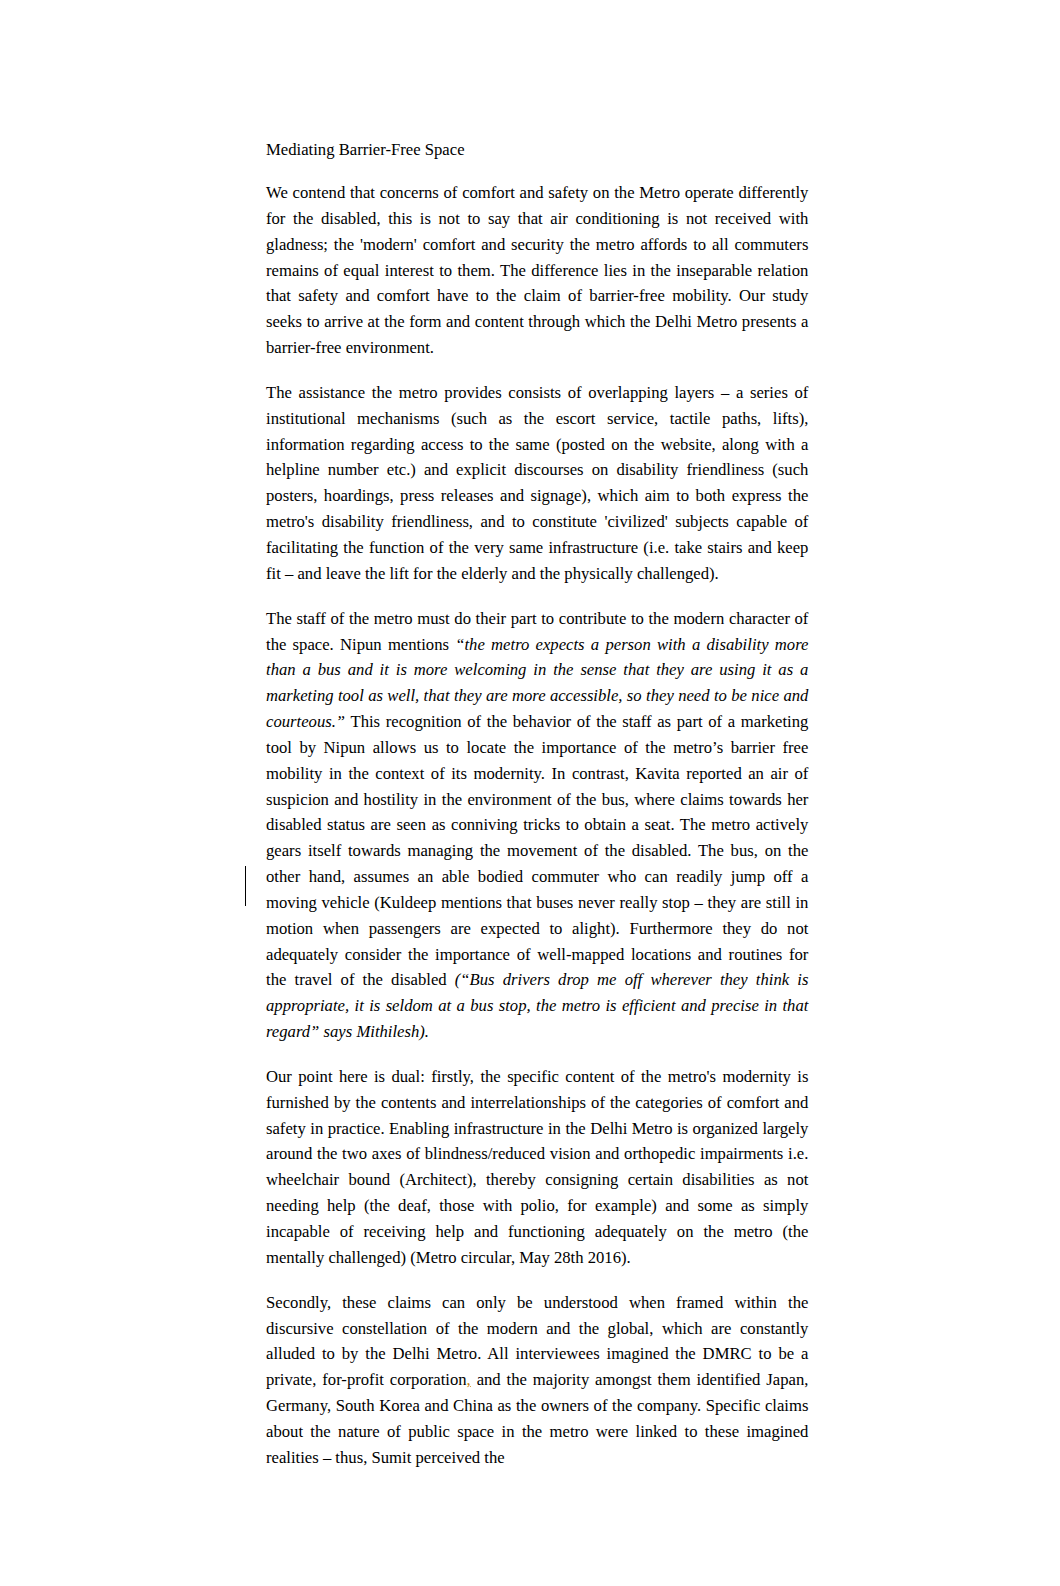Mediating Barrier-Free Space
We contend that concerns of comfort and safety on the Metro operate differently for the disabled, this is not to say that air conditioning is not received with gladness; the 'modern' comfort and security the metro affords to all commuters remains of equal interest to them. The difference lies in the inseparable relation that safety and comfort have to the claim of barrier-free mobility. Our study seeks to arrive at the form and content through which the Delhi Metro presents a barrier-free environment.
The assistance the metro provides consists of overlapping layers – a series of institutional mechanisms (such as the escort service, tactile paths, lifts), information regarding access to the same (posted on the website, along with a helpline number etc.) and explicit discourses on disability friendliness (such posters, hoardings, press releases and signage), which aim to both express the metro's disability friendliness, and to constitute 'civilized' subjects capable of facilitating the function of the very same infrastructure (i.e. take stairs and keep fit – and leave the lift for the elderly and the physically challenged).
The staff of the metro must do their part to contribute to the modern character of the space. Nipun mentions “the metro expects a person with a disability more than a bus and it is more welcoming in the sense that they are using it as a marketing tool as well, that they are more accessible, so they need to be nice and courteous.” This recognition of the behavior of the staff as part of a marketing tool by Nipun allows us to locate the importance of the metro’s barrier free mobility in the context of its modernity. In contrast, Kavita reported an air of suspicion and hostility in the environment of the bus, where claims towards her disabled status are seen as conniving tricks to obtain a seat. The metro actively gears itself towards managing the movement of the disabled. The bus, on the other hand, assumes an able bodied commuter who can readily jump off a moving vehicle (Kuldeep mentions that buses never really stop – they are still in motion when passengers are expected to alight). Furthermore they do not adequately consider the importance of well-mapped locations and routines for the travel of the disabled (“Bus drivers drop me off wherever they think is appropriate, it is seldom at a bus stop, the metro is efficient and precise in that regard” says Mithilesh).
Our point here is dual: firstly, the specific content of the metro's modernity is furnished by the contents and interrelationships of the categories of comfort and safety in practice. Enabling infrastructure in the Delhi Metro is organized largely around the two axes of blindness/reduced vision and orthopedic impairments i.e. wheelchair bound (Architect), thereby consigning certain disabilities as not needing help (the deaf, those with polio, for example) and some as simply incapable of receiving help and functioning adequately on the metro (the mentally challenged) (Metro circular, May 28th 2016).
Secondly, these claims can only be understood when framed within the discursive constellation of the modern and the global, which are constantly alluded to by the Delhi Metro. All interviewees imagined the DMRC to be a private, for-profit corporation, and the majority amongst them identified Japan, Germany, South Korea and China as the owners of the company. Specific claims about the nature of public space in the metro were linked to these imagined realities – thus, Sumit perceived the